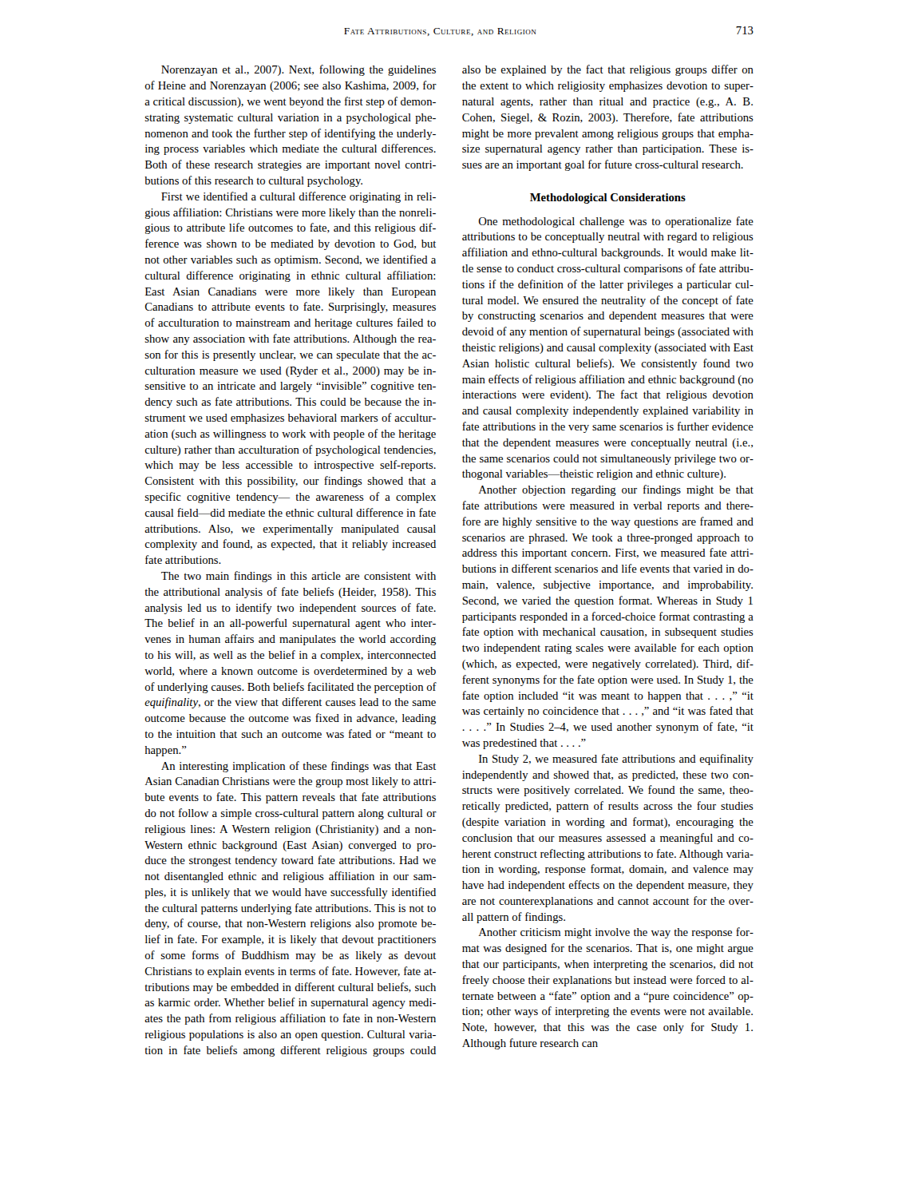Fate Attributions, Culture, and Religion 713
Norenzayan et al., 2007). Next, following the guidelines of Heine and Norenzayan (2006; see also Kashima, 2009, for a critical discussion), we went beyond the first step of demonstrating systematic cultural variation in a psychological phenomenon and took the further step of identifying the underlying process variables which mediate the cultural differences. Both of these research strategies are important novel contributions of this research to cultural psychology.
First we identified a cultural difference originating in religious affiliation: Christians were more likely than the nonreligious to attribute life outcomes to fate, and this religious difference was shown to be mediated by devotion to God, but not other variables such as optimism. Second, we identified a cultural difference originating in ethnic cultural affiliation: East Asian Canadians were more likely than European Canadians to attribute events to fate. Surprisingly, measures of acculturation to mainstream and heritage cultures failed to show any association with fate attributions. Although the reason for this is presently unclear, we can speculate that the acculturation measure we used (Ryder et al., 2000) may be insensitive to an intricate and largely “invisible” cognitive tendency such as fate attributions. This could be because the instrument we used emphasizes behavioral markers of acculturation (such as willingness to work with people of the heritage culture) rather than acculturation of psychological tendencies, which may be less accessible to introspective self-reports. Consistent with this possibility, our findings showed that a specific cognitive tendency— the awareness of a complex causal field—did mediate the ethnic cultural difference in fate attributions. Also, we experimentally manipulated causal complexity and found, as expected, that it reliably increased fate attributions.
The two main findings in this article are consistent with the attributional analysis of fate beliefs (Heider, 1958). This analysis led us to identify two independent sources of fate. The belief in an all-powerful supernatural agent who intervenes in human affairs and manipulates the world according to his will, as well as the belief in a complex, interconnected world, where a known outcome is overdetermined by a web of underlying causes. Both beliefs facilitated the perception of equifinality, or the view that different causes lead to the same outcome because the outcome was fixed in advance, leading to the intuition that such an outcome was fated or “meant to happen.”
An interesting implication of these findings was that East Asian Canadian Christians were the group most likely to attribute events to fate. This pattern reveals that fate attributions do not follow a simple cross-cultural pattern along cultural or religious lines: A Western religion (Christianity) and a non-Western ethnic background (East Asian) converged to produce the strongest tendency toward fate attributions. Had we not disentangled ethnic and religious affiliation in our samples, it is unlikely that we would have successfully identified the cultural patterns underlying fate attributions. This is not to deny, of course, that non-Western religions also promote belief in fate. For example, it is likely that devout practitioners of some forms of Buddhism may be as likely as devout Christians to explain events in terms of fate. However, fate attributions may be embedded in different cultural beliefs, such as karmic order. Whether belief in supernatural agency mediates the path from religious affiliation to fate in non-Western religious populations is also an open question. Cultural variation in fate beliefs among different religious groups could also be explained by the fact that religious groups differ on the extent to which religiosity emphasizes devotion to supernatural agents, rather than ritual and practice (e.g., A. B. Cohen, Siegel, & Rozin, 2003). Therefore, fate attributions might be more prevalent among religious groups that emphasize supernatural agency rather than participation. These issues are an important goal for future cross-cultural research.
Methodological Considerations
One methodological challenge was to operationalize fate attributions to be conceptually neutral with regard to religious affiliation and ethno-cultural backgrounds. It would make little sense to conduct cross-cultural comparisons of fate attributions if the definition of the latter privileges a particular cultural model. We ensured the neutrality of the concept of fate by constructing scenarios and dependent measures that were devoid of any mention of supernatural beings (associated with theistic religions) and causal complexity (associated with East Asian holistic cultural beliefs). We consistently found two main effects of religious affiliation and ethnic background (no interactions were evident). The fact that religious devotion and causal complexity independently explained variability in fate attributions in the very same scenarios is further evidence that the dependent measures were conceptually neutral (i.e., the same scenarios could not simultaneously privilege two orthogonal variables—theistic religion and ethnic culture).
Another objection regarding our findings might be that fate attributions were measured in verbal reports and therefore are highly sensitive to the way questions are framed and scenarios are phrased. We took a three-pronged approach to address this important concern. First, we measured fate attributions in different scenarios and life events that varied in domain, valence, subjective importance, and improbability. Second, we varied the question format. Whereas in Study 1 participants responded in a forced-choice format contrasting a fate option with mechanical causation, in subsequent studies two independent rating scales were available for each option (which, as expected, were negatively correlated). Third, different synonyms for the fate option were used. In Study 1, the fate option included “it was meant to happen that . . . ,” “it was certainly no coincidence that . . . ,” and “it was fated that . . . .” In Studies 2–4, we used another synonym of fate, “it was predestined that . . . .”
In Study 2, we measured fate attributions and equifinality independently and showed that, as predicted, these two constructs were positively correlated. We found the same, theoretically predicted, pattern of results across the four studies (despite variation in wording and format), encouraging the conclusion that our measures assessed a meaningful and coherent construct reflecting attributions to fate. Although variation in wording, response format, domain, and valence may have had independent effects on the dependent measure, they are not counterexplanations and cannot account for the overall pattern of findings.
Another criticism might involve the way the response format was designed for the scenarios. That is, one might argue that our participants, when interpreting the scenarios, did not freely choose their explanations but instead were forced to alternate between a “fate” option and a “pure coincidence” option; other ways of interpreting the events were not available. Note, however, that this was the case only for Study 1. Although future research can